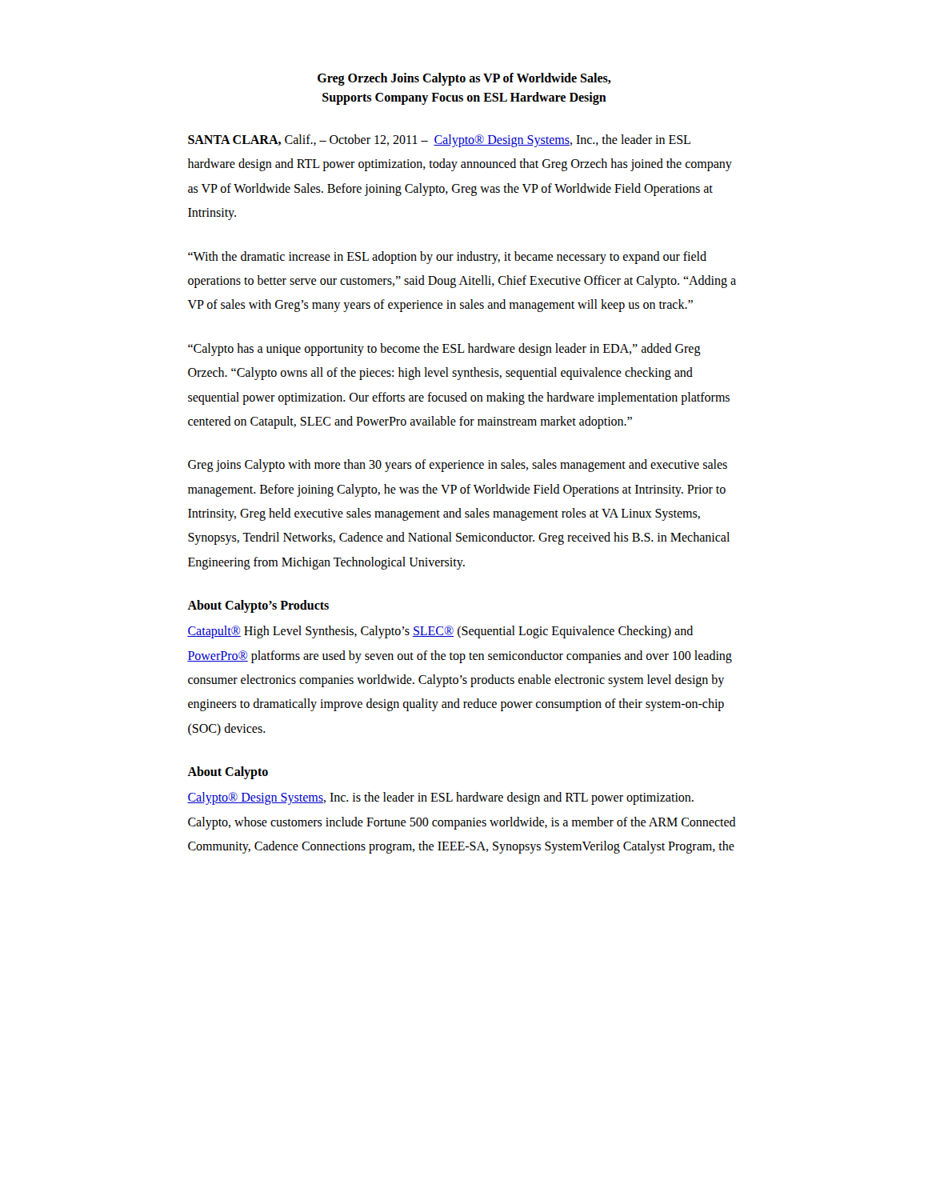Greg Orzech Joins Calypto as VP of Worldwide Sales,
Supports Company Focus on ESL Hardware Design
SANTA CLARA, Calif., – October 12, 2011 – Calypto® Design Systems, Inc., the leader in ESL hardware design and RTL power optimization, today announced that Greg Orzech has joined the company as VP of Worldwide Sales. Before joining Calypto, Greg was the VP of Worldwide Field Operations at Intrinsity.
“With the dramatic increase in ESL adoption by our industry, it became necessary to expand our field operations to better serve our customers,” said Doug Aitelli, Chief Executive Officer at Calypto. “Adding a VP of sales with Greg’s many years of experience in sales and management will keep us on track.”
“Calypto has a unique opportunity to become the ESL hardware design leader in EDA,” added Greg Orzech. “Calypto owns all of the pieces: high level synthesis, sequential equivalence checking and sequential power optimization. Our efforts are focused on making the hardware implementation platforms centered on Catapult, SLEC and PowerPro available for mainstream market adoption.”
Greg joins Calypto with more than 30 years of experience in sales, sales management and executive sales management. Before joining Calypto, he was the VP of Worldwide Field Operations at Intrinsity. Prior to Intrinsity, Greg held executive sales management and sales management roles at VA Linux Systems, Synopsys, Tendril Networks, Cadence and National Semiconductor. Greg received his B.S. in Mechanical Engineering from Michigan Technological University.
About Calypto’s Products
Catapult® High Level Synthesis, Calypto’s SLEC® (Sequential Logic Equivalence Checking) and PowerPro® platforms are used by seven out of the top ten semiconductor companies and over 100 leading consumer electronics companies worldwide. Calypto’s products enable electronic system level design by engineers to dramatically improve design quality and reduce power consumption of their system-on-chip (SOC) devices.
About Calypto
Calypto® Design Systems, Inc. is the leader in ESL hardware design and RTL power optimization. Calypto, whose customers include Fortune 500 companies worldwide, is a member of the ARM Connected Community, Cadence Connections program, the IEEE-SA, Synopsys SystemVerilog Catalyst Program, the